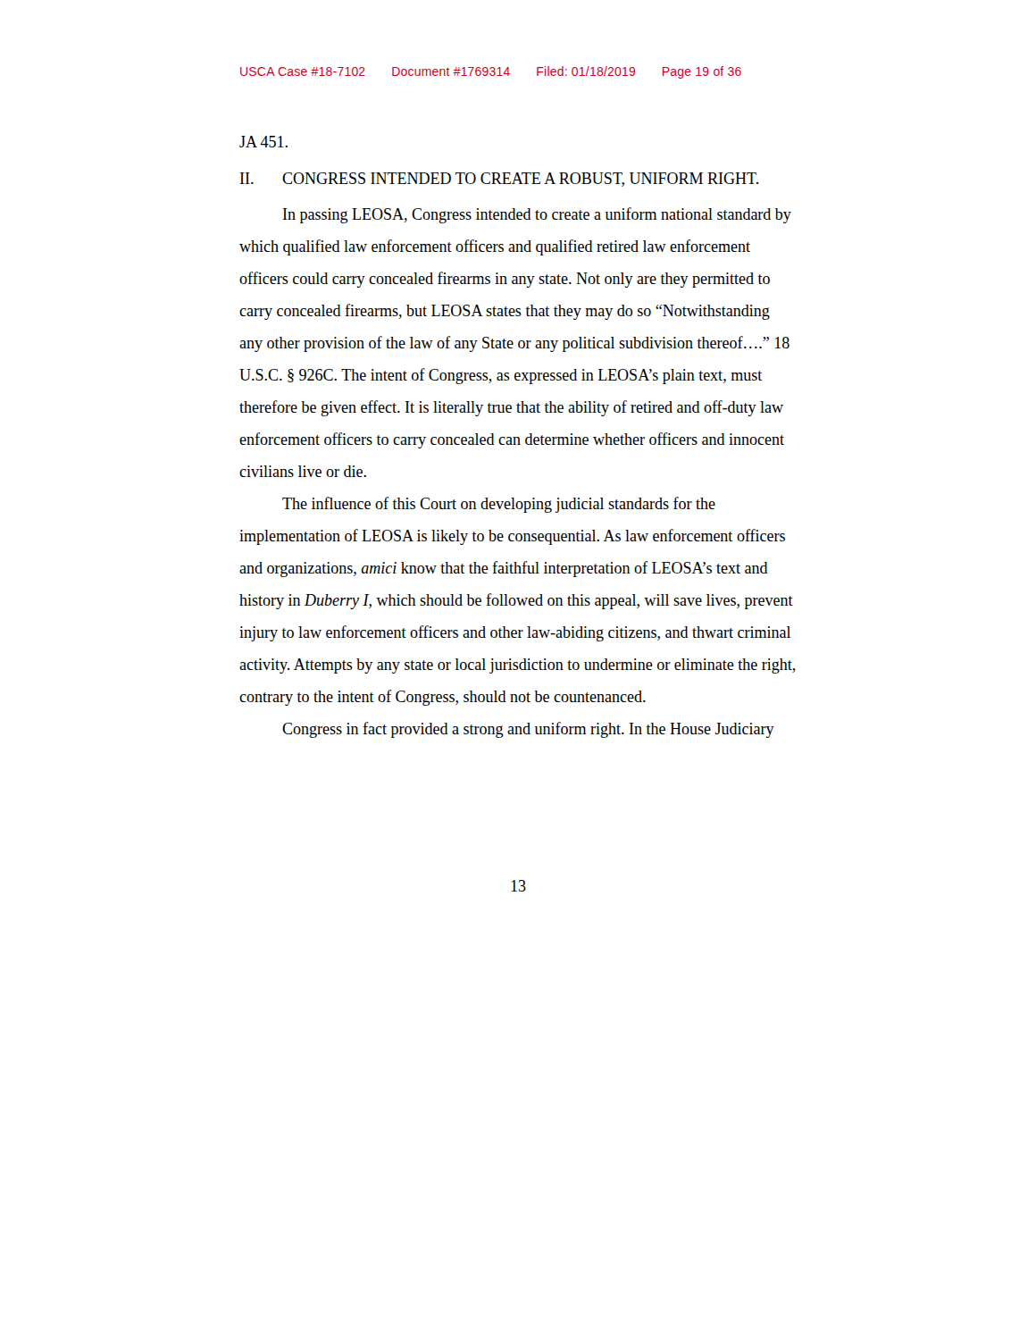USCA Case #18-7102 Document #1769314 Filed: 01/18/2019 Page 19 of 36
JA 451.
II. CONGRESS INTENDED TO CREATE A ROBUST, UNIFORM RIGHT.
In passing LEOSA, Congress intended to create a uniform national standard by which qualified law enforcement officers and qualified retired law enforcement officers could carry concealed firearms in any state. Not only are they permitted to carry concealed firearms, but LEOSA states that they may do so “Notwithstanding any other provision of the law of any State or any political subdivision thereof….” 18 U.S.C. § 926C. The intent of Congress, as expressed in LEOSA’s plain text, must therefore be given effect. It is literally true that the ability of retired and off-duty law enforcement officers to carry concealed can determine whether officers and innocent civilians live or die.
The influence of this Court on developing judicial standards for the implementation of LEOSA is likely to be consequential. As law enforcement officers and organizations, amici know that the faithful interpretation of LEOSA’s text and history in Duberry I, which should be followed on this appeal, will save lives, prevent injury to law enforcement officers and other law-abiding citizens, and thwart criminal activity. Attempts by any state or local jurisdiction to undermine or eliminate the right, contrary to the intent of Congress, should not be countenanced.
Congress in fact provided a strong and uniform right. In the House Judiciary
13